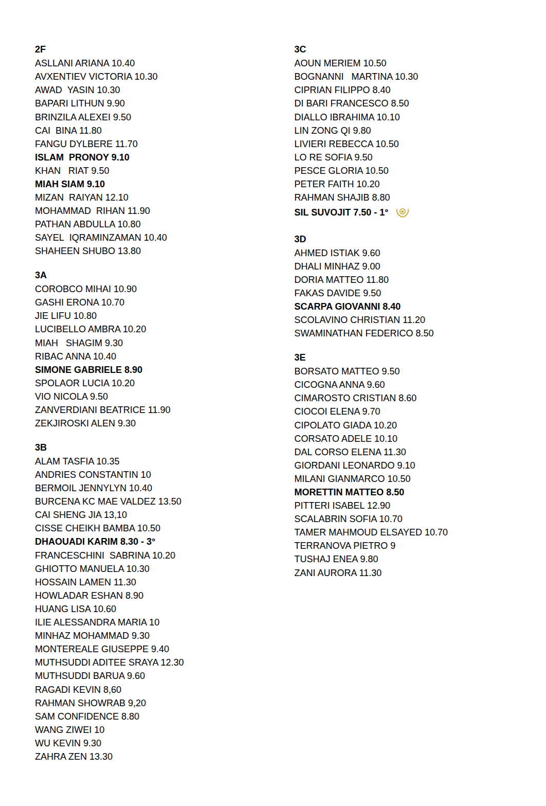2F
ASLLANI ARIANA 10.40
AVXENTIEV VICTORIA 10.30
AWAD YASIN 10.30
BAPARI LITHUN 9.90
BRINZILA ALEXEI 9.50
CAI BINA 11.80
FANGU DYLBERE 11.70
ISLAM PRONOY 9.10
KHAN RIAT 9.50
MIAH SIAM 9.10
MIZAN RAIYAN 12.10
MOHAMMAD RIHAN 11.90
PATHAN ABDULLA 10.80
SAYEL IQRAMINZAMAN 10.40
SHAHEEN SHUBO 13.80
3A
COROBCO MIHAI 10.90
GASHI ERONA 10.70
JIE LIFU 10.80
LUCIBELLO AMBRA 10.20
MIAH SHAGIM 9.30
RIBAC ANNA 10.40
SIMONE GABRIELE 8.90
SPOLAOR LUCIA 10.20
VIO NICOLA 9.50
ZANVERDIANI BEATRICE 11.90
ZEKJIROSKI ALEN 9.30
3B
ALAM TASFIA 10.35
ANDRIES CONSTANTIN 10
BERMOIL JENNYLYN 10.40
BURCENA KC MAE VALDEZ 13.50
CAI SHENG JIA 13,10
CISSE CHEIKH BAMBA 10.50
DHAOUADI KARIM 8.30 - 3°
FRANCESCHINI SABRINA 10.20
GHIOTTO MANUELA 10.30
HOSSAIN LAMEN 11.30
HOWLADAR ESHAN 8.90
HUANG LISA 10.60
ILIE ALESSANDRA MARIA 10
MINHAZ MOHAMMAD 9.30
MONTEREALE GIUSEPPE 9.40
MUTHSUDDI ADITEE SRAYA 12.30
MUTHSUDDI BARUA 9.60
RAGADI KEVIN 8,60
RAHMAN SHOWRAB 9,20
SAM CONFIDENCE 8.80
WANG ZIWEI 10
WU KEVIN 9.30
ZAHRA ZEN 13.30
3C
AOUN MERIEM 10.50
BOGNANNI MARTINA 10.30
CIPRIAN FILIPPO 8.40
DI BARI FRANCESCO 8.50
DIALLO IBRAHIMA 10.10
LIN ZONG QI 9.80
LIVIERI REBECCA 10.50
LO RE SOFIA 9.50
PESCE GLORIA 10.50
PETER FAITH 10.20
RAHMAN SHAJIB 8.80
SIL SUVOJIT 7.50 - 1°
3D
AHMED ISTIAK 9.60
DHALI MINHAZ 9.00
DORIA MATTEO 11.80
FAKAS DAVIDE 9.50
SCARPA GIOVANNI 8.40
SCOLAVINO CHRISTIAN 11.20
SWAMINATHAN FEDERICO 8.50
3E
BORSATO MATTEO 9.50
CICOGNA ANNA 9.60
CIMAROSTO CRISTIAN 8.60
CIOCOI ELENA 9.70
CIPOLATO GIADA 10.20
CORSATO ADELE 10.10
DAL CORSO ELENA 11.30
GIORDANI LEONARDO 9.10
MILANI GIANMARCO 10.50
MORETTIN MATTEO 8.50
PITTERI ISABEL 12.90
SCALABRIN SOFIA 10.70
TAMER MAHMOUD ELSAYED 10.70
TERRANOVA PIETRO 9
TUSHAJ ENEA 9.80
ZANI AURORA 11.30